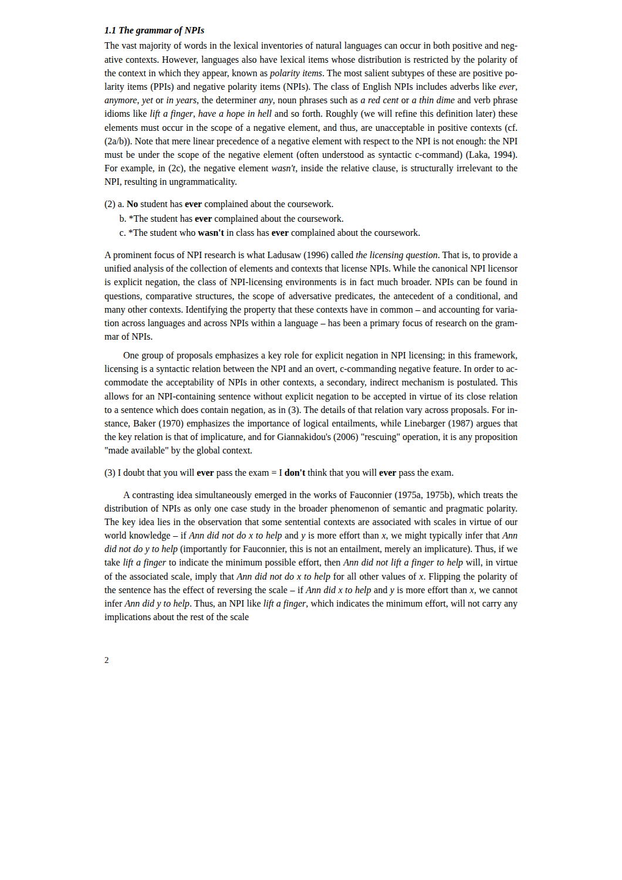1.1 The grammar of NPIs
The vast majority of words in the lexical inventories of natural languages can occur in both positive and negative contexts. However, languages also have lexical items whose distribution is restricted by the polarity of the context in which they appear, known as polarity items. The most salient subtypes of these are positive polarity items (PPIs) and negative polarity items (NPIs). The class of English NPIs includes adverbs like ever, anymore, yet or in years, the determiner any, noun phrases such as a red cent or a thin dime and verb phrase idioms like lift a finger, have a hope in hell and so forth. Roughly (we will refine this definition later) these elements must occur in the scope of a negative element, and thus, are unacceptable in positive contexts (cf. (2a/b)). Note that mere linear precedence of a negative element with respect to the NPI is not enough: the NPI must be under the scope of the negative element (often understood as syntactic c-command) (Laka, 1994). For example, in (2c), the negative element wasn't, inside the relative clause, is structurally irrelevant to the NPI, resulting in ungrammaticality.
(2) a. No student has ever complained about the coursework.
b. *The student has ever complained about the coursework.
c. *The student who wasn't in class has ever complained about the coursework.
A prominent focus of NPI research is what Ladusaw (1996) called the licensing question. That is, to provide a unified analysis of the collection of elements and contexts that license NPIs. While the canonical NPI licensor is explicit negation, the class of NPI-licensing environments is in fact much broader. NPIs can be found in questions, comparative structures, the scope of adversative predicates, the antecedent of a conditional, and many other contexts. Identifying the property that these contexts have in common – and accounting for variation across languages and across NPIs within a language – has been a primary focus of research on the grammar of NPIs.
One group of proposals emphasizes a key role for explicit negation in NPI licensing; in this framework, licensing is a syntactic relation between the NPI and an overt, c-commanding negative feature. In order to accommodate the acceptability of NPIs in other contexts, a secondary, indirect mechanism is postulated. This allows for an NPI-containing sentence without explicit negation to be accepted in virtue of its close relation to a sentence which does contain negation, as in (3). The details of that relation vary across proposals. For instance, Baker (1970) emphasizes the importance of logical entailments, while Linebarger (1987) argues that the key relation is that of implicature, and for Giannakidou's (2006) "rescuing" operation, it is any proposition "made available" by the global context.
(3) I doubt that you will ever pass the exam = I don't think that you will ever pass the exam.
A contrasting idea simultaneously emerged in the works of Fauconnier (1975a, 1975b), which treats the distribution of NPIs as only one case study in the broader phenomenon of semantic and pragmatic polarity. The key idea lies in the observation that some sentential contexts are associated with scales in virtue of our world knowledge – if Ann did not do x to help and y is more effort than x, we might typically infer that Ann did not do y to help (importantly for Fauconnier, this is not an entailment, merely an implicature). Thus, if we take lift a finger to indicate the minimum possible effort, then Ann did not lift a finger to help will, in virtue of the associated scale, imply that Ann did not do x to help for all other values of x. Flipping the polarity of the sentence has the effect of reversing the scale – if Ann did x to help and y is more effort than x, we cannot infer Ann did y to help. Thus, an NPI like lift a finger, which indicates the minimum effort, will not carry any implications about the rest of the scale
2